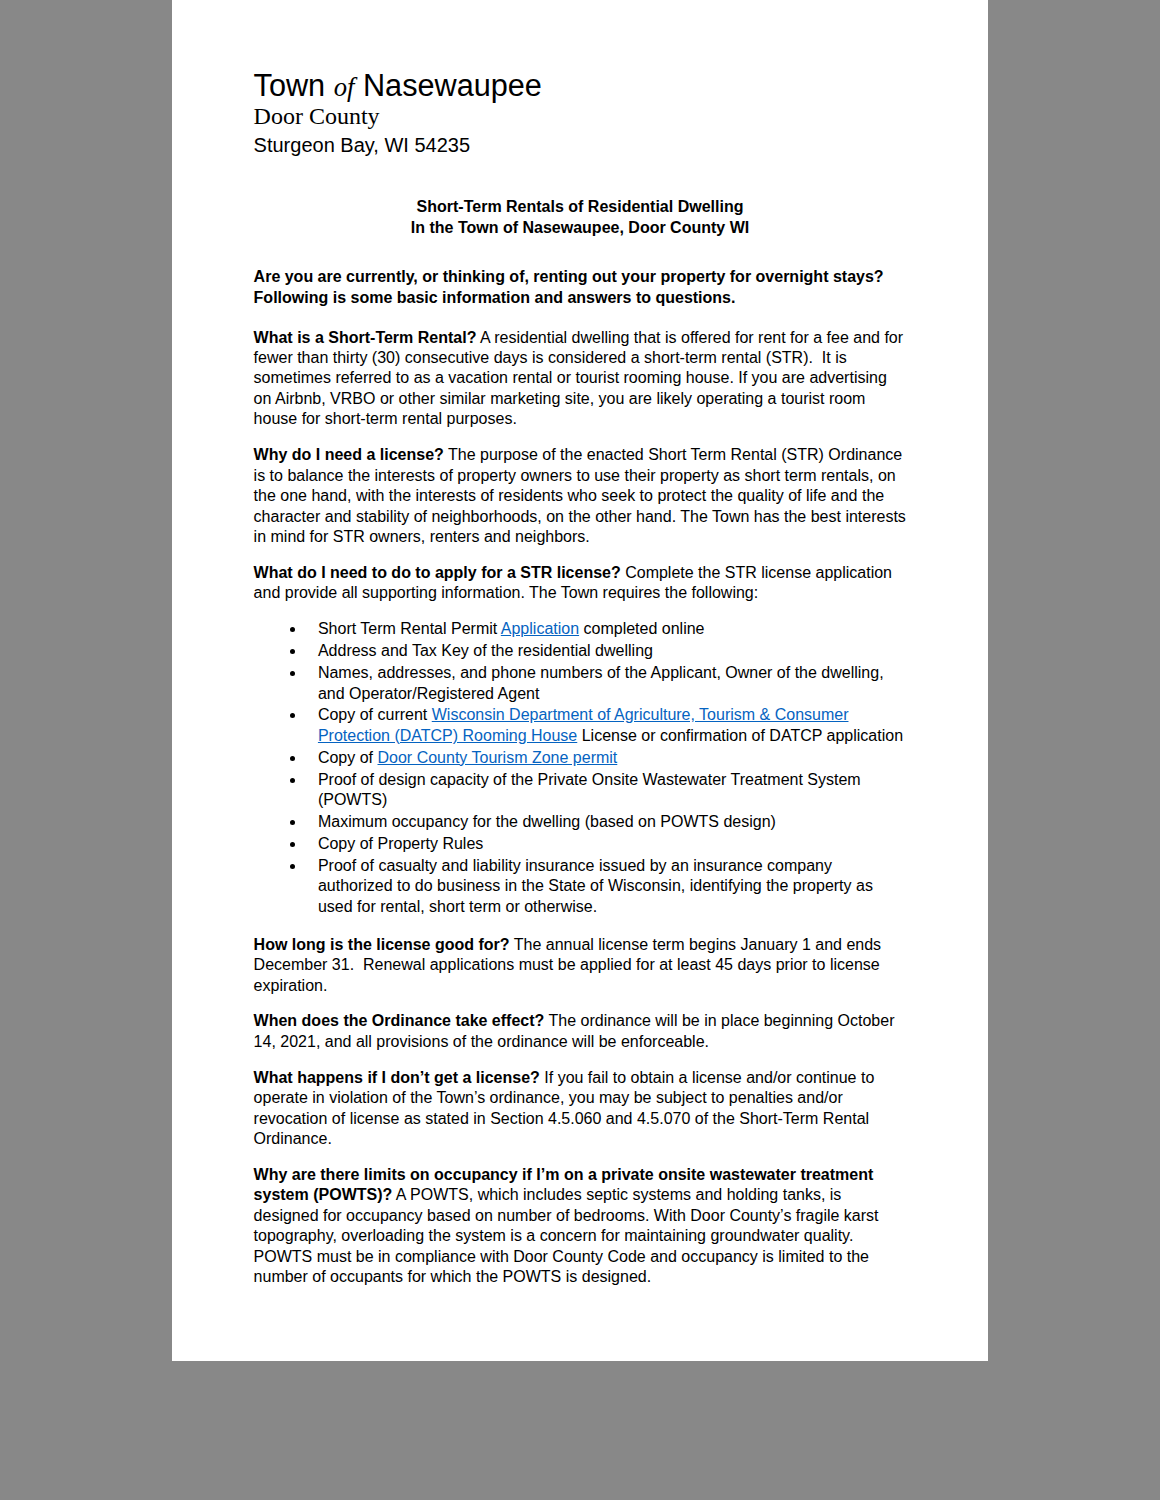Town of Nasewaupee
Door County
Sturgeon Bay, WI 54235
Short-Term Rentals of Residential Dwelling
In the Town of Nasewaupee, Door County WI
Are you are currently, or thinking of, renting out your property for overnight stays? Following is some basic information and answers to questions.
What is a Short-Term Rental? A residential dwelling that is offered for rent for a fee and for fewer than thirty (30) consecutive days is considered a short-term rental (STR). It is sometimes referred to as a vacation rental or tourist rooming house. If you are advertising on Airbnb, VRBO or other similar marketing site, you are likely operating a tourist room house for short-term rental purposes.
Why do I need a license? The purpose of the enacted Short Term Rental (STR) Ordinance is to balance the interests of property owners to use their property as short term rentals, on the one hand, with the interests of residents who seek to protect the quality of life and the character and stability of neighborhoods, on the other hand. The Town has the best interests in mind for STR owners, renters and neighbors.
What do I need to do to apply for a STR license? Complete the STR license application and provide all supporting information. The Town requires the following:
Short Term Rental Permit Application completed online
Address and Tax Key of the residential dwelling
Names, addresses, and phone numbers of the Applicant, Owner of the dwelling, and Operator/Registered Agent
Copy of current Wisconsin Department of Agriculture, Tourism & Consumer Protection (DATCP) Rooming House License or confirmation of DATCP application
Copy of Door County Tourism Zone permit
Proof of design capacity of the Private Onsite Wastewater Treatment System (POWTS)
Maximum occupancy for the dwelling (based on POWTS design)
Copy of Property Rules
Proof of casualty and liability insurance issued by an insurance company authorized to do business in the State of Wisconsin, identifying the property as used for rental, short term or otherwise.
How long is the license good for? The annual license term begins January 1 and ends December 31. Renewal applications must be applied for at least 45 days prior to license expiration.
When does the Ordinance take effect? The ordinance will be in place beginning October 14, 2021, and all provisions of the ordinance will be enforceable.
What happens if I don’t get a license? If you fail to obtain a license and/or continue to operate in violation of the Town’s ordinance, you may be subject to penalties and/or revocation of license as stated in Section 4.5.060 and 4.5.070 of the Short-Term Rental Ordinance.
Why are there limits on occupancy if I’m on a private onsite wastewater treatment system (POWTS)? A POWTS, which includes septic systems and holding tanks, is designed for occupancy based on number of bedrooms. With Door County’s fragile karst topography, overloading the system is a concern for maintaining groundwater quality. POWTS must be in compliance with Door County Code and occupancy is limited to the number of occupants for which the POWTS is designed.